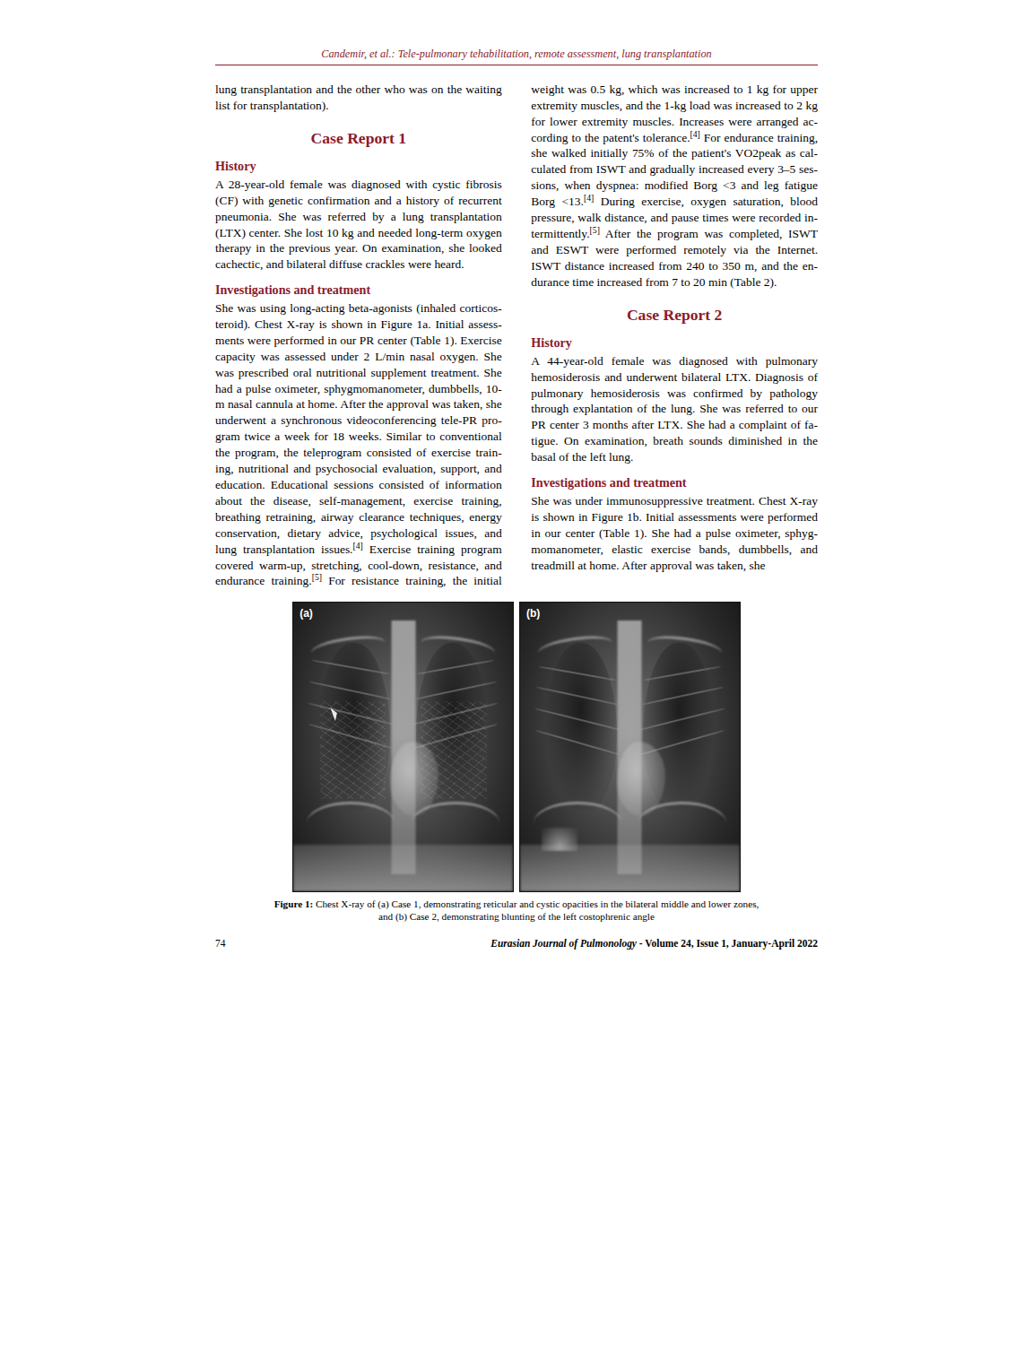Candemir, et al.: Tele-pulmonary tehabilitation, remote assessment, lung transplantation
lung transplantation and the other who was on the waiting list for transplantation).
Case Report 1
History
A 28-year-old female was diagnosed with cystic fibrosis (CF) with genetic confirmation and a history of recurrent pneumonia. She was referred by a lung transplantation (LTX) center. She lost 10 kg and needed long-term oxygen therapy in the previous year. On examination, she looked cachectic, and bilateral diffuse crackles were heard.
Investigations and treatment
She was using long-acting beta-agonists (inhaled corticosteroid). Chest X-ray is shown in Figure 1a. Initial assessments were performed in our PR center (Table 1). Exercise capacity was assessed under 2 L/min nasal oxygen. She was prescribed oral nutritional supplement treatment. She had a pulse oximeter, sphygmomanometer, dumbbells, 10-m nasal cannula at home. After the approval was taken, she underwent a synchronous videoconferencing tele-PR program twice a week for 18 weeks. Similar to conventional the program, the teleprogram consisted of exercise training, nutritional and psychosocial evaluation, support, and education. Educational sessions consisted of information about the disease, self-management, exercise training, breathing retraining, airway clearance techniques, energy conservation, dietary advice, psychological issues, and lung transplantation issues.[4] Exercise training program covered warm-up, stretching, cool-down, resistance, and endurance training.[5] For resistance training, the initial weight was 0.5 kg, which was increased to 1 kg for upper extremity muscles, and the 1-kg load was increased to 2 kg for lower extremity muscles. Increases were arranged according to the patent's tolerance.[4] For endurance training, she walked initially 75% of the patient's VO2peak as calculated from ISWT and gradually increased every 3–5 sessions, when dyspnea: modified Borg <3 and leg fatigue Borg <13.[4] During exercise, oxygen saturation, blood pressure, walk distance, and pause times were recorded intermittently.[5] After the program was completed, ISWT and ESWT were performed remotely via the Internet. ISWT distance increased from 240 to 350 m, and the endurance time increased from 7 to 20 min (Table 2).
Case Report 2
History
A 44-year-old female was diagnosed with pulmonary hemosiderosis and underwent bilateral LTX. Diagnosis of pulmonary hemosiderosis was confirmed by pathology through explantation of the lung. She was referred to our PR center 3 months after LTX. She had a complaint of fatigue. On examination, breath sounds diminished in the basal of the left lung.
Investigations and treatment
She was under immunosuppressive treatment. Chest X-ray is shown in Figure 1b. Initial assessments were performed in our center (Table 1). She had a pulse oximeter, sphygmomanometer, elastic exercise bands, dumbbells, and treadmill at home. After approval was taken, she
(a)
(b)
Figure 1: Chest X-ray of (a) Case 1, demonstrating reticular and cystic opacities in the bilateral middle and lower zones,
and (b) Case 2, demonstrating blunting of the left costophrenic angle
74 Eurasian Journal of Pulmonology - Volume 24, Issue 1, January-April 2022